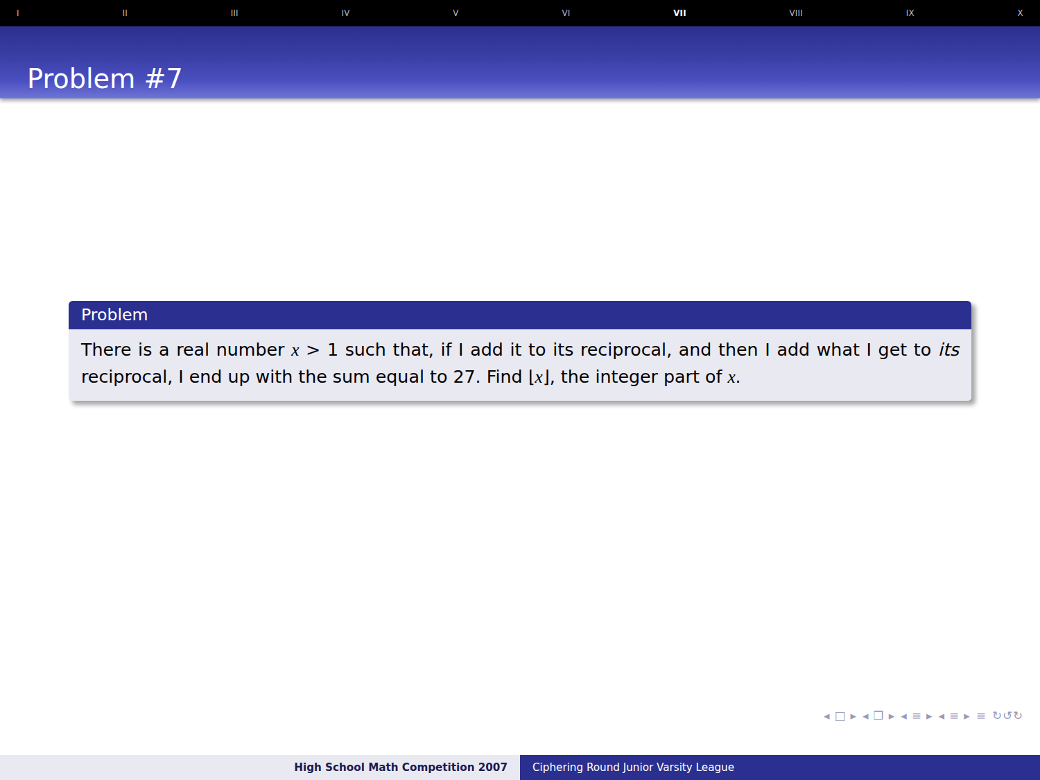I
II
III
IV
V
VI
VII
VIII
IX
X
Problem #7
Problem
There is a real number x > 1 such that, if I add it to its reciprocal, and then I add what I get to its reciprocal, I end up with the sum equal to 27. Find ⌊x⌋, the integer part of x.
◂ □ ▸ ◂ ❐ ▸ ◂ ≡ ▸ ◂ ≡ ▸ ≡ ↻↺↻
High School Math Competition 2007
Ciphering Round Junior Varsity League